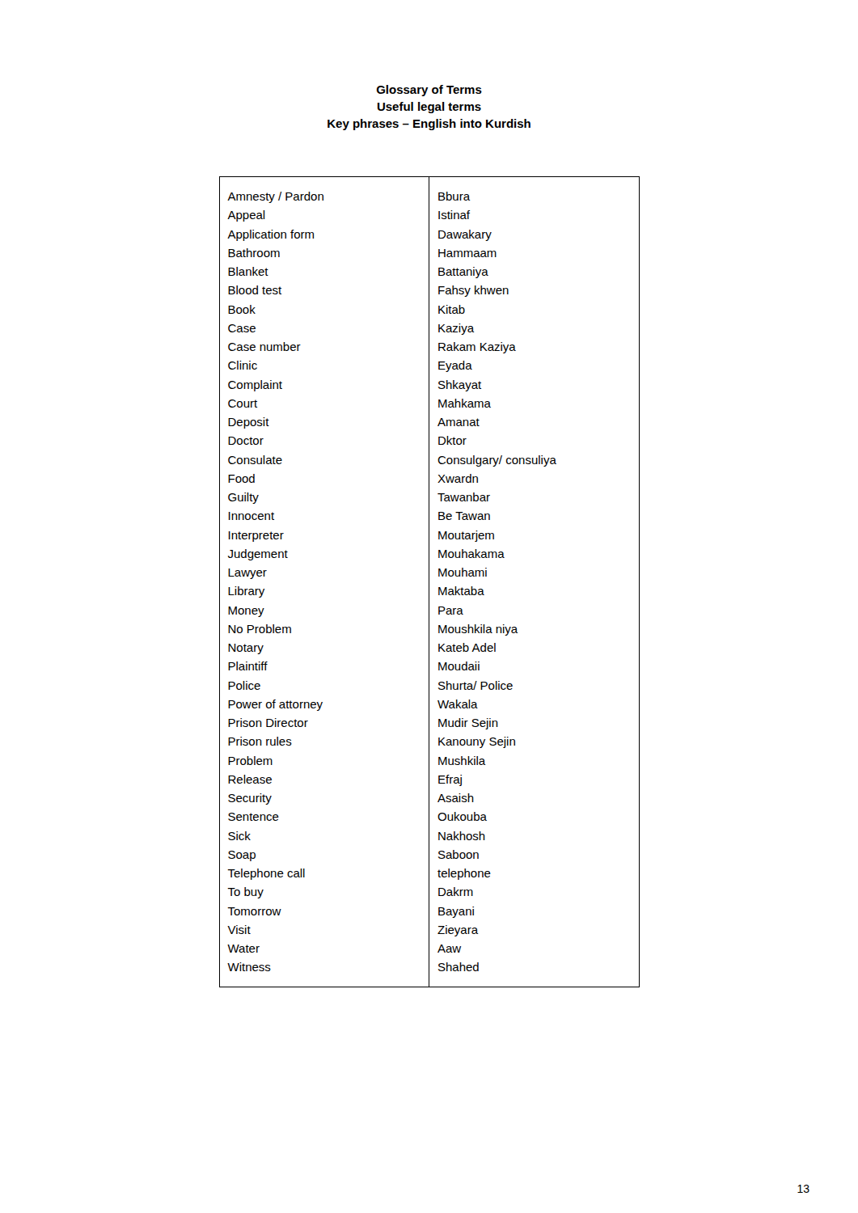Glossary of Terms
Useful legal terms
Key phrases – English into Kurdish
| Amnesty / Pardon | Bbura |
| Appeal | Istinaf |
| Application form | Dawakary |
| Bathroom | Hammaam |
| Blanket | Battaniya |
| Blood test | Fahsy khwen |
| Book | Kitab |
| Case | Kaziya |
| Case number | Rakam Kaziya |
| Clinic | Eyada |
| Complaint | Shkayat |
| Court | Mahkama |
| Deposit | Amanat |
| Doctor | Dktor |
| Consulate | Consulgary/ consuliya |
| Food | Xwardn |
| Guilty | Tawanbar |
| Innocent | Be Tawan |
| Interpreter | Moutarjem |
| Judgement | Mouhakama |
| Lawyer | Mouhami |
| Library | Maktaba |
| Money | Para |
| No Problem | Moushkila niya |
| Notary | Kateb Adel |
| Plaintiff | Moudaii |
| Police | Shurta/ Police |
| Power of attorney | Wakala |
| Prison Director | Mudir Sejin |
| Prison rules | Kanouny Sejin |
| Problem | Mushkila |
| Release | Efraj |
| Security | Asaish |
| Sentence | Oukouba |
| Sick | Nakhosh |
| Soap | Saboon |
| Telephone call | telephone |
| To buy | Dakrm |
| Tomorrow | Bayani |
| Visit | Zieyara |
| Water | Aaw |
| Witness | Shahed |
13